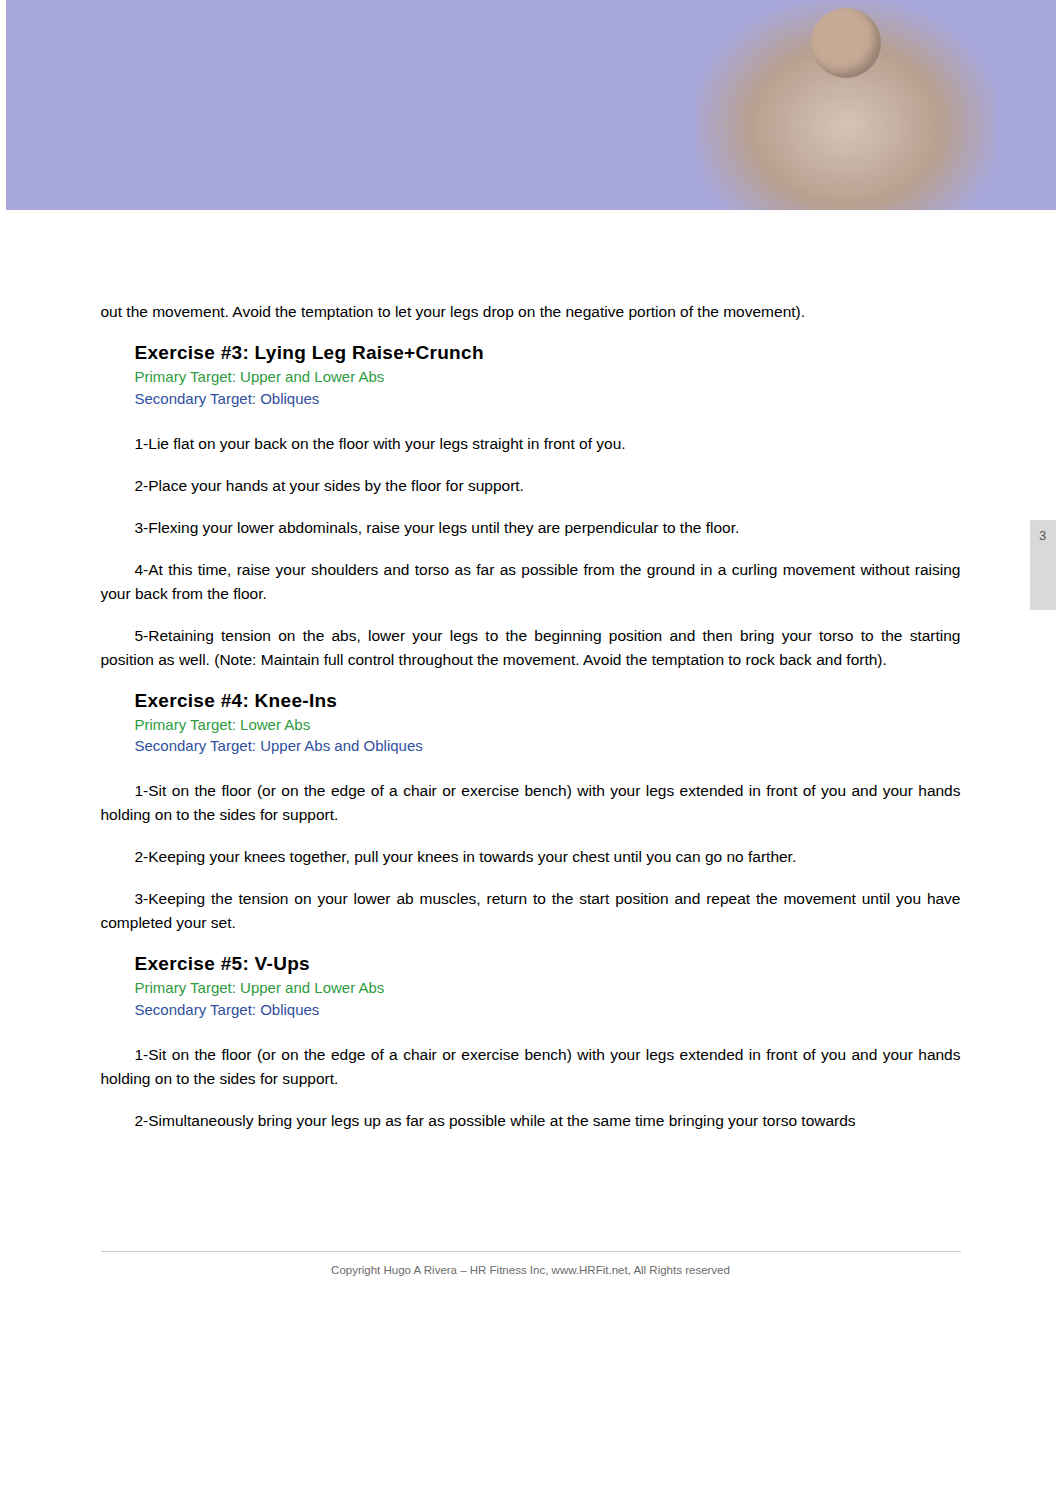3
out the movement. Avoid the temptation to let your legs drop on the negative portion of the movement).
Exercise #3: Lying Leg Raise+Crunch
Primary Target: Upper and Lower Abs
Secondary Target: Obliques
1-Lie flat on your back on the floor with your legs straight in front of you.
2-Place your hands at your sides by the floor for support.
3-Flexing your lower abdominals, raise your legs until they are perpendicular to the floor.
4-At this time, raise your shoulders and torso as far as possible from the ground in a curling movement without raising your back from the floor.
5-Retaining tension on the abs, lower your legs to the beginning position and then bring your torso to the starting position as well. (Note: Maintain full control throughout the movement. Avoid the temptation to rock back and forth).
Exercise #4: Knee-Ins
Primary Target: Lower Abs
Secondary Target: Upper Abs and Obliques
1-Sit on the floor (or on the edge of a chair or exercise bench) with your legs extended in front of you and your hands holding on to the sides for support.
2-Keeping your knees together, pull your knees in towards your chest until you can go no farther.
3-Keeping the tension on your lower ab muscles, return to the start position and repeat the movement until you have completed your set.
Exercise #5: V-Ups
Primary Target: Upper and Lower Abs
Secondary Target: Obliques
1-Sit on the floor (or on the edge of a chair or exercise bench) with your legs extended in front of you and your hands holding on to the sides for support.
2-Simultaneously bring your legs up as far as possible while at the same time bringing your torso towards
Copyright Hugo A Rivera – HR Fitness Inc, www.HRFit.net, All Rights reserved